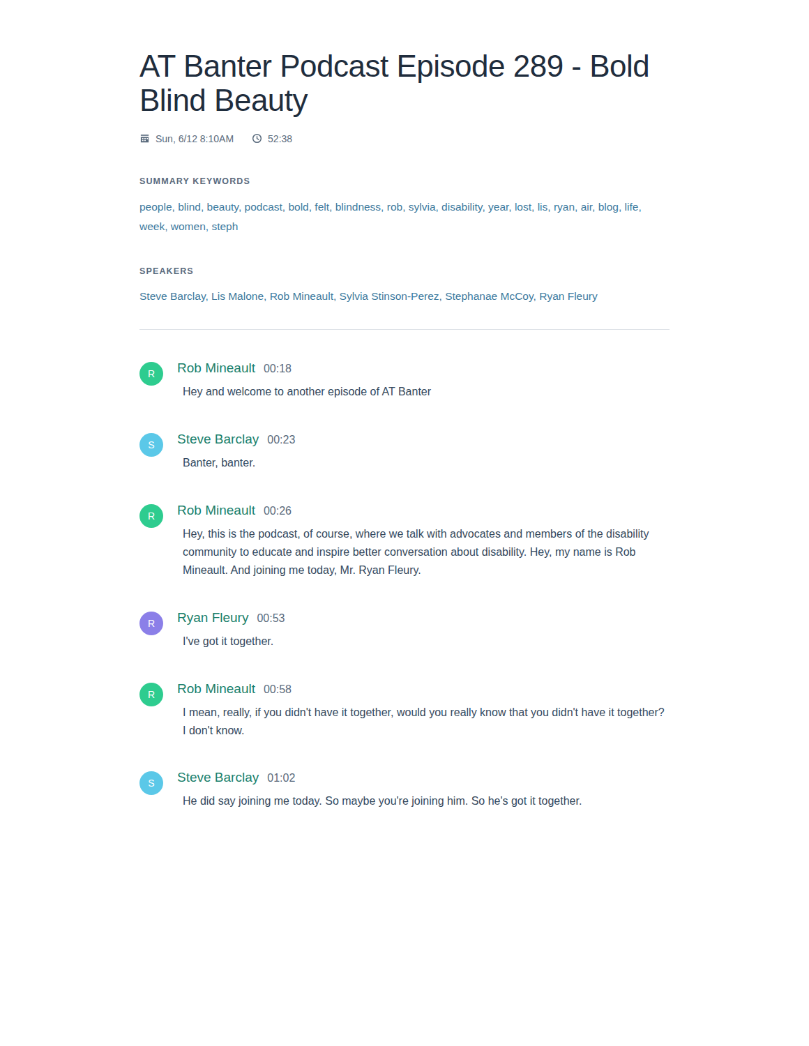AT Banter Podcast Episode 289 - Bold Blind Beauty
Sun, 6/12 8:10AM 52:38
Summary keywords
people, blind, beauty, podcast, bold, felt, blindness, rob, sylvia, disability, year, lost, lis, ryan, air, blog, life, week, women, steph
Speakers
Steve Barclay, Lis Malone, Rob Mineault, Sylvia Stinson-Perez, Stephanae McCoy, Ryan Fleury
R
Rob Mineault 00:18
Hey and welcome to another episode of AT Banter
S
Steve Barclay 00:23
Banter, banter.
R
Rob Mineault 00:26
Hey, this is the podcast, of course, where we talk with advocates and members of the disability community to educate and inspire better conversation about disability. Hey, my name is Rob Mineault. And joining me today, Mr. Ryan Fleury.
R
Ryan Fleury 00:53
I've got it together.
R
Rob Mineault 00:58
I mean, really, if you didn't have it together, would you really know that you didn't have it together? I don't know.
S
Steve Barclay 01:02
He did say joining me today. So maybe you're joining him. So he's got it together.